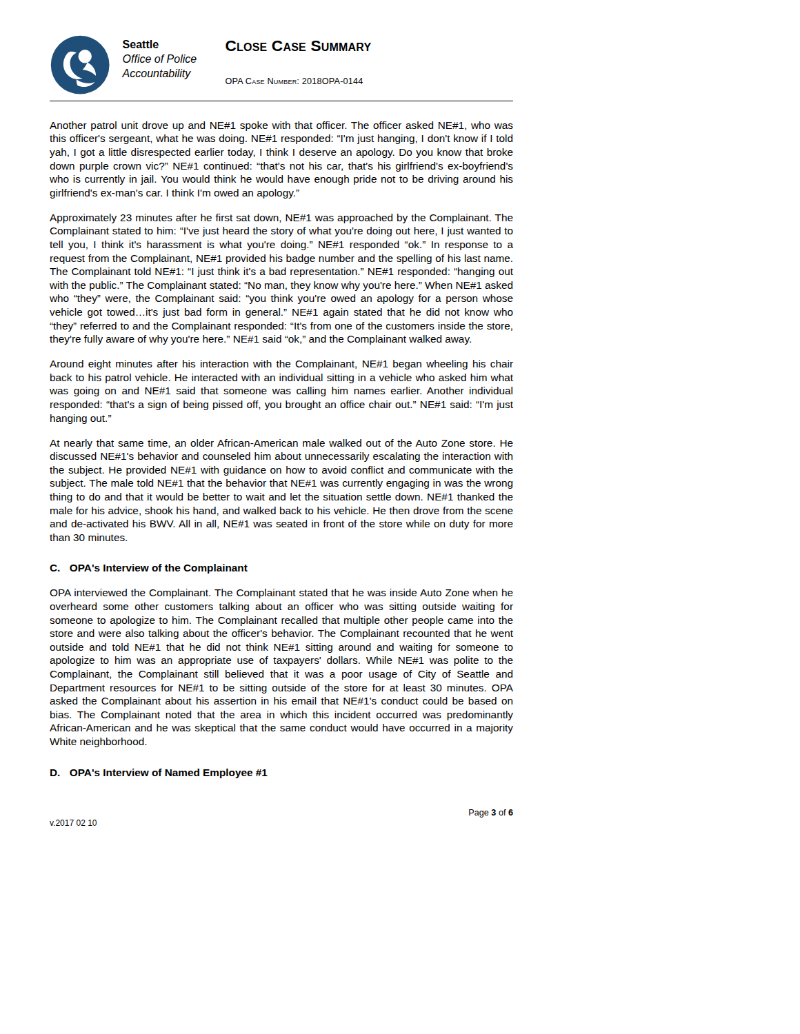Seattle
Office of Police
Accountability
Close Case Summary
OPA Case Number: 2018OPA-0144
Another patrol unit drove up and NE#1 spoke with that officer. The officer asked NE#1, who was this officer's sergeant, what he was doing. NE#1 responded: “I'm just hanging, I don't know if I told yah, I got a little disrespected earlier today, I think I deserve an apology. Do you know that broke down purple crown vic?” NE#1 continued: “that's not his car, that's his girlfriend's ex-boyfriend's who is currently in jail. You would think he would have enough pride not to be driving around his girlfriend's ex-man's car. I think I'm owed an apology.”
Approximately 23 minutes after he first sat down, NE#1 was approached by the Complainant. The Complainant stated to him: “I've just heard the story of what you're doing out here, I just wanted to tell you, I think it's harassment is what you're doing.” NE#1 responded “ok.” In response to a request from the Complainant, NE#1 provided his badge number and the spelling of his last name. The Complainant told NE#1: “I just think it's a bad representation.” NE#1 responded: “hanging out with the public.” The Complainant stated: “No man, they know why you're here.” When NE#1 asked who “they” were, the Complainant said: “you think you're owed an apology for a person whose vehicle got towed…it's just bad form in general.” NE#1 again stated that he did not know who “they” referred to and the Complainant responded: “It's from one of the customers inside the store, they're fully aware of why you're here.” NE#1 said “ok,” and the Complainant walked away.
Around eight minutes after his interaction with the Complainant, NE#1 began wheeling his chair back to his patrol vehicle. He interacted with an individual sitting in a vehicle who asked him what was going on and NE#1 said that someone was calling him names earlier. Another individual responded: “that's a sign of being pissed off, you brought an office chair out.” NE#1 said: “I'm just hanging out.”
At nearly that same time, an older African-American male walked out of the Auto Zone store. He discussed NE#1's behavior and counseled him about unnecessarily escalating the interaction with the subject. He provided NE#1 with guidance on how to avoid conflict and communicate with the subject. The male told NE#1 that the behavior that NE#1 was currently engaging in was the wrong thing to do and that it would be better to wait and let the situation settle down. NE#1 thanked the male for his advice, shook his hand, and walked back to his vehicle. He then drove from the scene and de-activated his BWV. All in all, NE#1 was seated in front of the store while on duty for more than 30 minutes.
C. OPA's Interview of the Complainant
OPA interviewed the Complainant. The Complainant stated that he was inside Auto Zone when he overheard some other customers talking about an officer who was sitting outside waiting for someone to apologize to him. The Complainant recalled that multiple other people came into the store and were also talking about the officer's behavior. The Complainant recounted that he went outside and told NE#1 that he did not think NE#1 sitting around and waiting for someone to apologize to him was an appropriate use of taxpayers' dollars. While NE#1 was polite to the Complainant, the Complainant still believed that it was a poor usage of City of Seattle and Department resources for NE#1 to be sitting outside of the store for at least 30 minutes. OPA asked the Complainant about his assertion in his email that NE#1's conduct could be based on bias. The Complainant noted that the area in which this incident occurred was predominantly African-American and he was skeptical that the same conduct would have occurred in a majority White neighborhood.
D. OPA's Interview of Named Employee #1
Page 3 of 6
v.2017 02 10